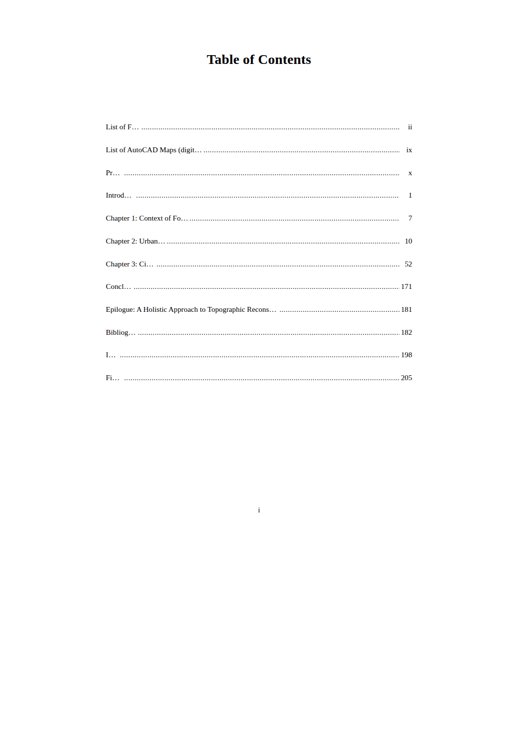Table of Contents
List of Figures ........................................................................................................................................................... ii
List of AutoCAD Maps (digital format) ................................................................................................................. ix
Preface ......................................................................................................................................................................... x
Introduction ............................................................................................................................................................. 1
Chapter 1: Context of Foundation ......................................................................................................................... 7
Chapter 2: Urban Layout ......................................................................................................................................... 10
Chapter 3: Cityscape ................................................................................................................................................. 52
Conclusion ............................................................................................................................................................... 171
Epilogue: A Holistic Approach to Topographic Reconstruction ............................................................. 181
Bibliography ............................................................................................................................................................. 182
Index ............................................................................................................................................................................. 198
Figures ......................................................................................................................................................................... 205
i